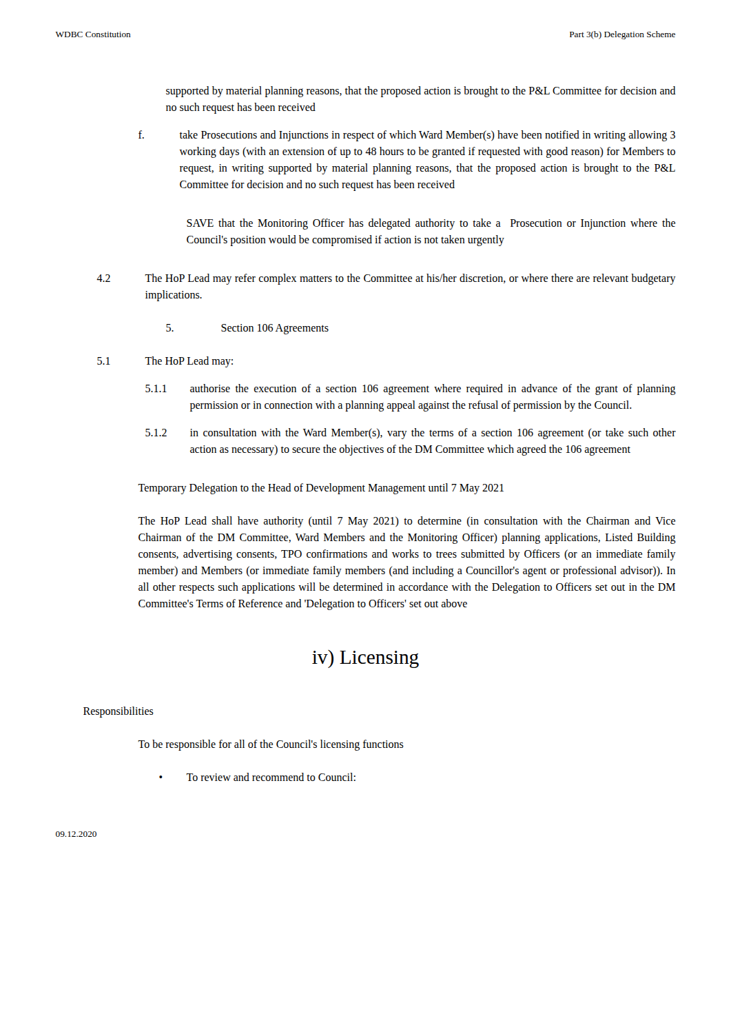WDBC Constitution
Part 3(b) Delegation Scheme
supported by material planning reasons, that the proposed action is brought to the P&L Committee for decision and no such request has been received
f.
take Prosecutions and Injunctions in respect of which Ward Member(s) have been notified in writing allowing 3 working days (with an extension of up to 48 hours to be granted if requested with good reason) for Members to request, in writing supported by material planning reasons, that the proposed action is brought to the P&L Committee for decision and no such request has been received
SAVE that the Monitoring Officer has delegated authority to take a Prosecution or Injunction where the Council's position would be compromised if action is not taken urgently
4.2
The HoP Lead may refer complex matters to the Committee at his/her discretion, or where there are relevant budgetary implications.
5. Section 106 Agreements
5.1
The HoP Lead may:
5.1.1
authorise the execution of a section 106 agreement where required in advance of the grant of planning permission or in connection with a planning appeal against the refusal of permission by the Council.
5.1.2
in consultation with the Ward Member(s), vary the terms of a section 106 agreement (or take such other action as necessary) to secure the objectives of the DM Committee which agreed the 106 agreement
Temporary Delegation to the Head of Development Management until 7 May 2021
The HoP Lead shall have authority (until 7 May 2021) to determine (in consultation with the Chairman and Vice Chairman of the DM Committee, Ward Members and the Monitoring Officer) planning applications, Listed Building consents, advertising consents, TPO confirmations and works to trees submitted by Officers (or an immediate family member) and Members (or immediate family members (and including a Councillor's agent or professional advisor)). In all other respects such applications will be determined in accordance with the Delegation to Officers set out in the DM Committee's Terms of Reference and 'Delegation to Officers' set out above
iv) Licensing
Responsibilities
To be responsible for all of the Council's licensing functions
•
To review and recommend to Council:
09.12.2020